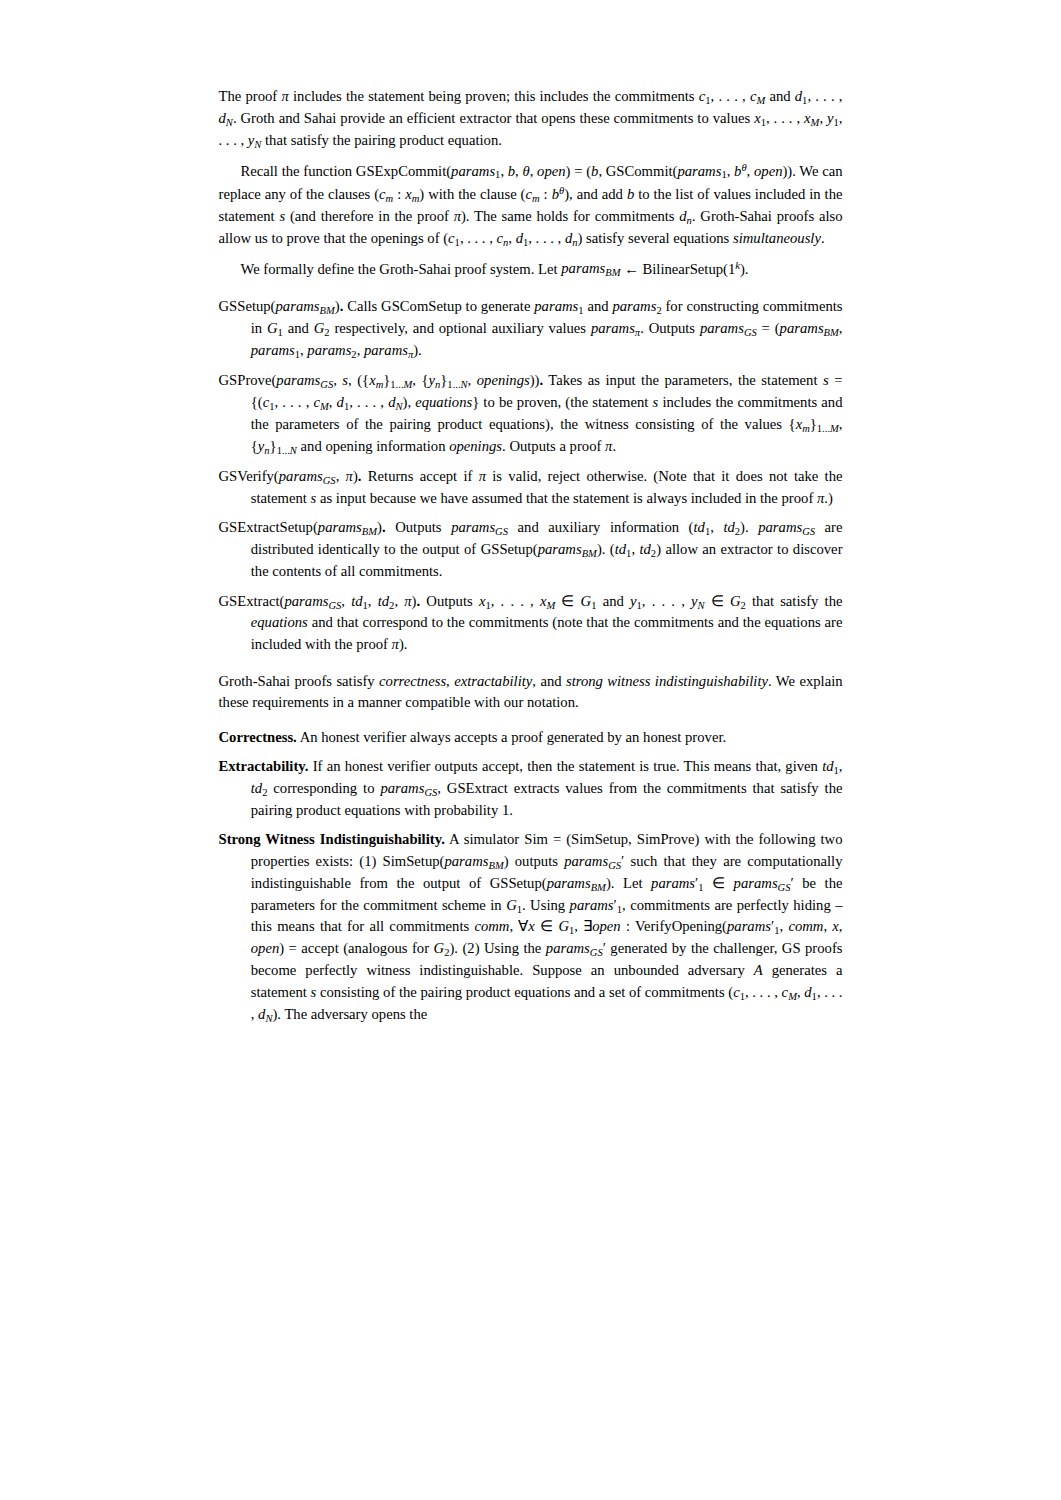The proof π includes the statement being proven; this includes the commitments c1, . . . , cM and d1, . . . , dN. Groth and Sahai provide an efficient extractor that opens these commitments to values x1, . . . , xM, y1, . . . , yN that satisfy the pairing product equation.
Recall the function GSExpCommit(params1, b, θ, open) = (b, GSCommit(params1, bθ, open)). We can replace any of the clauses (cm : xm) with the clause (cm : bθ), and add b to the list of values included in the statement s (and therefore in the proof π). The same holds for commitments dn. Groth-Sahai proofs also allow us to prove that the openings of (c1, . . . , cn, d1, . . . , dn) satisfy several equations simultaneously.
We formally define the Groth-Sahai proof system. Let paramsBM ← BilinearSetup(1k).
GSSetup(paramsBM). Calls GSComSetup to generate params1 and params2 for constructing commitments in G1 and G2 respectively, and optional auxiliary values paramsπ. Outputs paramsGS = (paramsBM, params1, params2, paramsπ).
GSProve(paramsGS, s, ({xm}1...M, {yn}1...N, openings)). Takes as input the parameters, the statement s = {(c1, . . . , cM, d1, . . . , dN), equations} to be proven, (the statement s includes the commitments and the parameters of the pairing product equations), the witness consisting of the values {xm}1...M, {yn}1...N and opening information openings. Outputs a proof π.
GSVerify(paramsGS, π). Returns accept if π is valid, reject otherwise. (Note that it does not take the statement s as input because we have assumed that the statement is always included in the proof π.)
GSExtractSetup(paramsBM). Outputs paramsGS and auxiliary information (td1, td2). paramsGS are distributed identically to the output of GSSetup(paramsBM). (td1, td2) allow an extractor to discover the contents of all commitments.
GSExtract(paramsGS, td1, td2, π). Outputs x1, . . . , xM ∈ G1 and y1, . . . , yN ∈ G2 that satisfy the equations and that correspond to the commitments (note that the commitments and the equations are included with the proof π).
Groth-Sahai proofs satisfy correctness, extractability, and strong witness indistinguishability. We explain these requirements in a manner compatible with our notation.
Correctness. An honest verifier always accepts a proof generated by an honest prover.
Extractability. If an honest verifier outputs accept, then the statement is true. This means that, given td1, td2 corresponding to paramsGS, GSExtract extracts values from the commitments that satisfy the pairing product equations with probability 1.
Strong Witness Indistinguishability. A simulator Sim = (SimSetup, SimProve) with the following two properties exists: (1) SimSetup(paramsBM) outputs paramsGS′ such that they are computationally indistinguishable from the output of GSSetup(paramsBM). Let params′1 ∈ paramsGS′ be the parameters for the commitment scheme in G1. Using params′1, commitments are perfectly hiding – this means that for all commitments comm, ∀x ∈ G1, ∃open : VerifyOpening(params′1, comm, x, open) = accept (analogous for G2). (2) Using the paramsGS′ generated by the challenger, GS proofs become perfectly witness indistinguishable. Suppose an unbounded adversary A generates a statement s consisting of the pairing product equations and a set of commitments (c1, . . . , cM, d1, . . . , dN). The adversary opens the